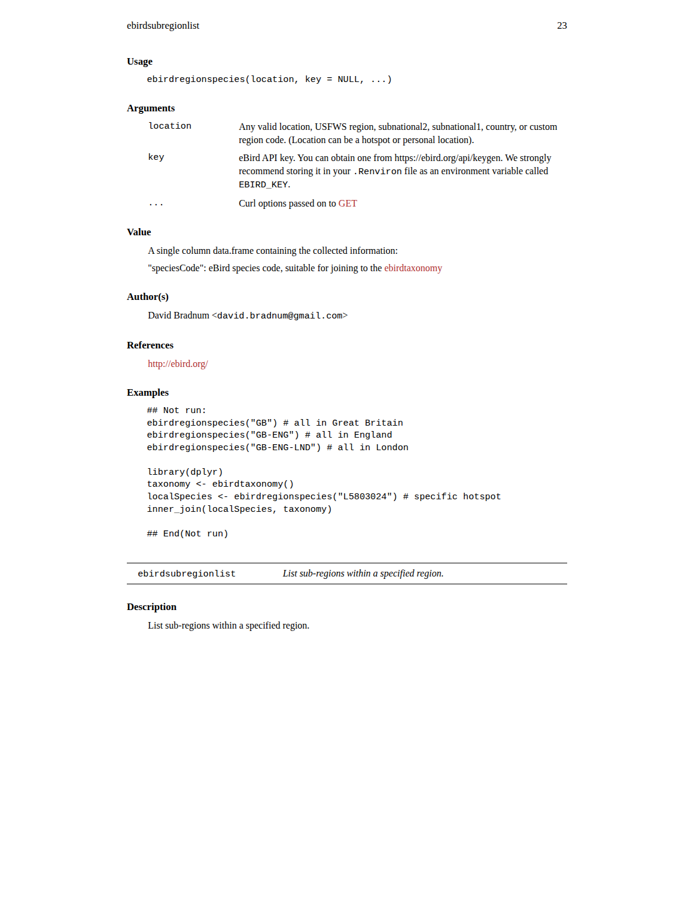ebirdsubregionlist 23
Usage
ebirdregionspecies(location, key = NULL, ...)
Arguments
location
Any valid location, USFWS region, subnational2, subnational1, country, or custom region code. (Location can be a hotspot or personal location).
key
eBird API key. You can obtain one from https://ebird.org/api/keygen. We strongly recommend storing it in your .Renviron file as an environment variable called EBIRD_KEY.
...
Curl options passed on to GET
Value
A single column data.frame containing the collected information:
"speciesCode": eBird species code, suitable for joining to the ebirdtaxonomy
Author(s)
David Bradnum <david.bradnum@gmail.com>
References
http://ebird.org/
Examples
## Not run: 
ebirdregionspecies("GB") # all in Great Britain
ebirdregionspecies("GB-ENG") # all in England
ebirdregionspecies("GB-ENG-LND") # all in London

library(dplyr)
taxonomy <- ebirdtaxonomy()
localSpecies <- ebirdregionspecies("L5803024") # specific hotspot
inner_join(localSpecies, taxonomy)

## End(Not run)
ebirdsubregionlist List sub-regions within a specified region.
Description
List sub-regions within a specified region.